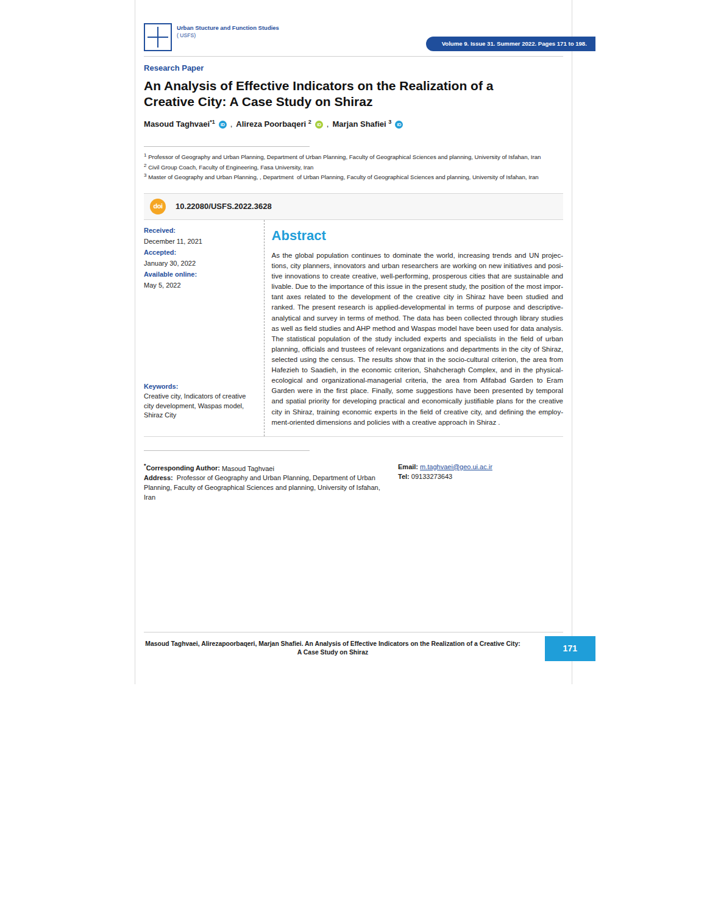Urban Stucture and Function Studies
( USFS)
Volume 9. Issue 31. Summer 2022. Pages 171 to 198.
Research Paper
An Analysis of Effective Indicators on the Realization of a Creative City: A Case Study on Shiraz
Masoud Taghvaei*1 iD, Alireza Poorbaqeri 2 iD, Marjan Shafiei 3 iD
1 Professor of Geography and Urban Planning, Department of Urban Planning, Faculty of Geographical Sciences and planning, University of Isfahan, Iran
2 Civil Group Coach, Faculty of Engineering, Fasa University, Iran
3 Master of Geography and Urban Planning, , Department of Urban Planning, Faculty of Geographical Sciences and planning, University of Isfahan, Iran
doi 10.22080/USFS.2022.3628
Received:
December 11, 2021
Accepted:
January 30, 2022
Available online:
May 5, 2022
Keywords:
Creative city, Indicators of creative city development, Waspas model, Shiraz City
Abstract
As the global population continues to dominate the world, increasing trends and UN projections, city planners, innovators and urban researchers are working on new initiatives and positive innovations to create creative, well-performing, prosperous cities that are sustainable and livable. Due to the importance of this issue in the present study, the position of the most important axes related to the development of the creative city in Shiraz have been studied and ranked. The present research is applied-developmental in terms of purpose and descriptive-analytical and survey in terms of method. The data has been collected through library studies as well as field studies and AHP method and Waspas model have been used for data analysis. The statistical population of the study included experts and specialists in the field of urban planning, officials and trustees of relevant organizations and departments in the city of Shiraz, selected using the census. The results show that in the socio-cultural criterion, the area from Hafezieh to Saadieh, in the economic criterion, Shahcheragh Complex, and in the physical-ecological and organizational-managerial criteria, the area from Afifabad Garden to Eram Garden were in the first place. Finally, some suggestions have been presented by temporal and spatial priority for developing practical and economically justifiable plans for the creative city in Shiraz, training economic experts in the field of creative city, and defining the employment-oriented dimensions and policies with a creative approach in Shiraz .
*Corresponding Author: Masoud Taghvaei
Address: Professor of Geography and Urban Planning, Department of Urban Planning, Faculty of Geographical Sciences and planning, University of Isfahan, Iran
Email: m.taghvaei@geo.ui.ac.ir
Tel: 09133273643
Masoud Taghvaei, Alirezapoorbaqeri, Marjan Shafiei. An Analysis of Effective Indicators on the Realization of a Creative City: A Case Study on Shiraz
171